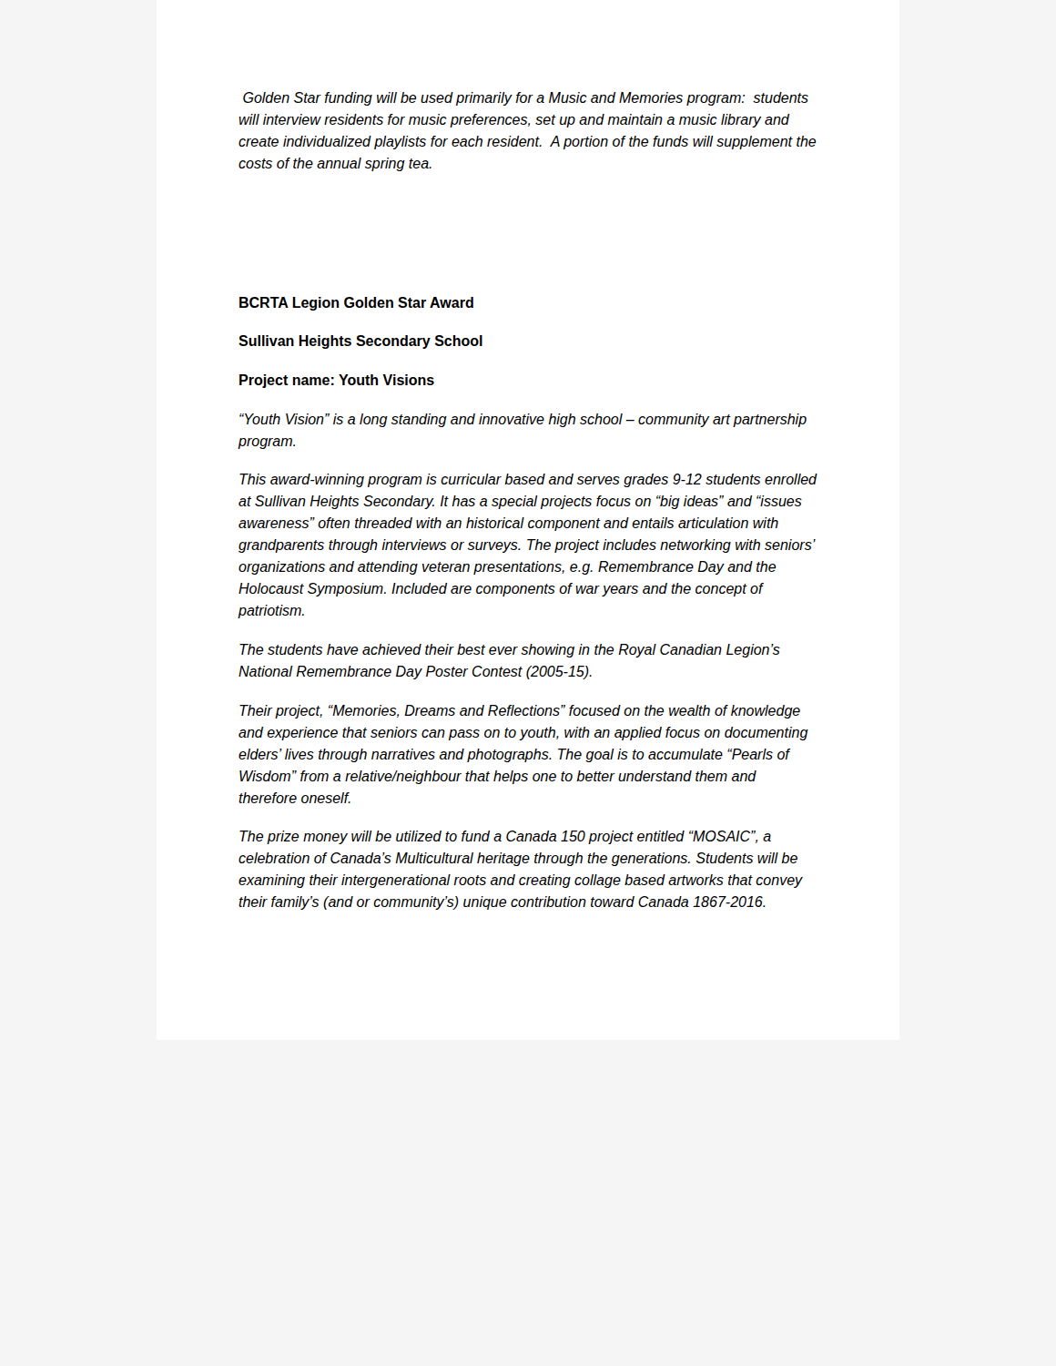Golden Star funding will be used primarily for a Music and Memories program: students will interview residents for music preferences, set up and maintain a music library and create individualized playlists for each resident. A portion of the funds will supplement the costs of the annual spring tea.
BCRTA Legion Golden Star Award
Sullivan Heights Secondary School
Project name: Youth Visions
“Youth Vision” is a long standing and innovative high school – community art partnership program.
This award-winning program is curricular based and serves grades 9-12 students enrolled at Sullivan Heights Secondary. It has a special projects focus on “big ideas” and “issues awareness” often threaded with an historical component and entails articulation with grandparents through interviews or surveys. The project includes networking with seniors’ organizations and attending veteran presentations, e.g. Remembrance Day and the Holocaust Symposium. Included are components of war years and the concept of patriotism.
The students have achieved their best ever showing in the Royal Canadian Legion’s National Remembrance Day Poster Contest (2005-15).
Their project, “Memories, Dreams and Reflections” focused on the wealth of knowledge and experience that seniors can pass on to youth, with an applied focus on documenting elders’ lives through narratives and photographs. The goal is to accumulate “Pearls of Wisdom” from a relative/neighbour that helps one to better understand them and therefore oneself.
The prize money will be utilized to fund a Canada 150 project entitled “MOSAIC”, a celebration of Canada’s Multicultural heritage through the generations. Students will be examining their intergenerational roots and creating collage based artworks that convey their family’s (and or community’s) unique contribution toward Canada 1867-2016.